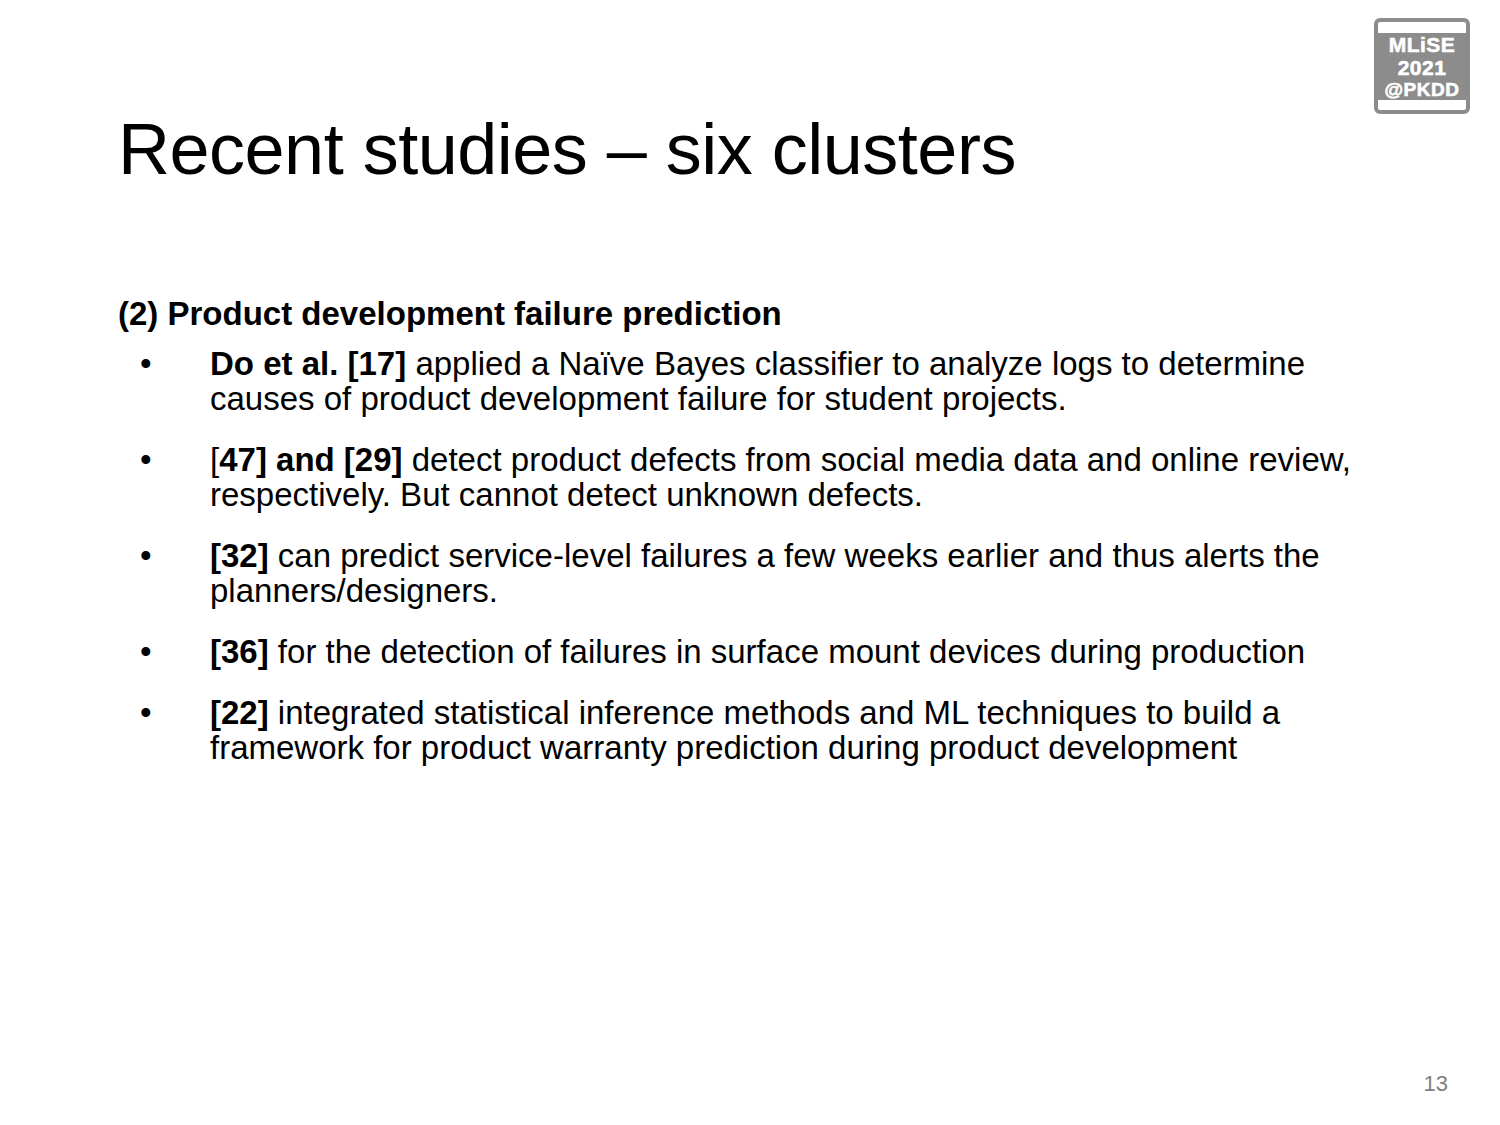MLiSE 2021 @PKDD
Recent studies – six clusters
(2) Product development failure prediction
Do et al. [17] applied a Naïve Bayes classifier to analyze logs to determine causes of product development failure for student projects.
[47] and [29] detect product defects from social media data and online review, respectively. But cannot detect unknown defects.
[32] can predict service-level failures a few weeks earlier and thus alerts the planners/designers.
[36] for the detection of failures in surface mount devices during production
[22] integrated statistical inference methods and ML techniques to build a framework for product warranty prediction during product development
13